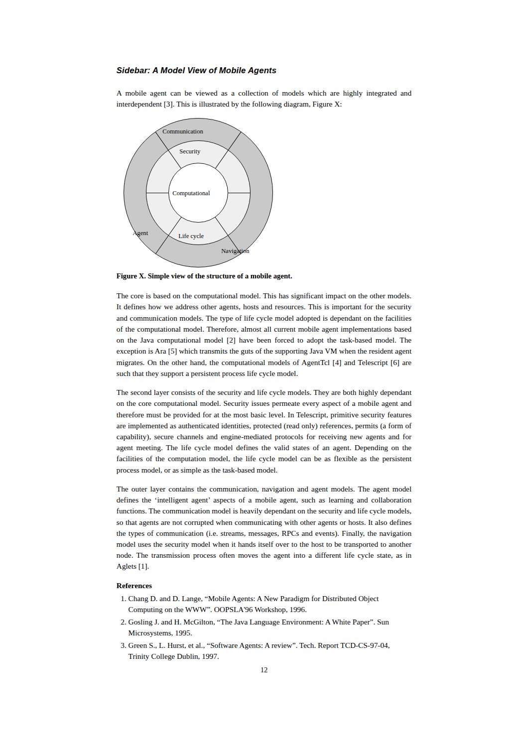Sidebar: A Model View of Mobile Agents
A mobile agent can be viewed as a collection of models which are highly integrated and interdependent [3]. This is illustrated by the following diagram, Figure X:
Communication Security Computational Life cycle Navigation Agent
Figure X. Simple view of the structure of a mobile agent.
The core is based on the computational model. This has significant impact on the other models. It defines how we address other agents, hosts and resources. This is important for the security and communication models. The type of life cycle model adopted is dependant on the facilities of the computational model. Therefore, almost all current mobile agent implementations based on the Java computational model [2] have been forced to adopt the task-based model. The exception is Ara [5] which transmits the guts of the supporting Java VM when the resident agent migrates. On the other hand, the computational models of AgentTcl [4] and Telescript [6] are such that they support a persistent process life cycle model.
The second layer consists of the security and life cycle models. They are both highly dependant on the core computational model. Security issues permeate every aspect of a mobile agent and therefore must be provided for at the most basic level. In Telescript, primitive security features are implemented as authenticated identities, protected (read only) references, permits (a form of capability), secure channels and engine-mediated protocols for receiving new agents and for agent meeting. The life cycle model defines the valid states of an agent. Depending on the facilities of the computation model, the life cycle model can be as flexible as the persistent process model, or as simple as the task-based model.
The outer layer contains the communication, navigation and agent models. The agent model defines the ‘intelligent agent’ aspects of a mobile agent, such as learning and collaboration functions. The communication model is heavily dependant on the security and life cycle models, so that agents are not corrupted when communicating with other agents or hosts. It also defines the types of communication (i.e. streams, messages, RPCs and events). Finally, the navigation model uses the security model when it hands itself over to the host to be transported to another node. The transmission process often moves the agent into a different life cycle state, as in Aglets [1].
References
Chang D. and D. Lange, “Mobile Agents: A New Paradigm for Distributed Object Computing on the WWW”. OOPSLA'96 Workshop, 1996.
Gosling J. and H. McGilton, “The Java Language Environment: A White Paper”. Sun Microsystems, 1995.
Green S., L. Hurst, et al., “Software Agents: A review”. Tech. Report TCD-CS-97-04, Trinity College Dublin, 1997.
12